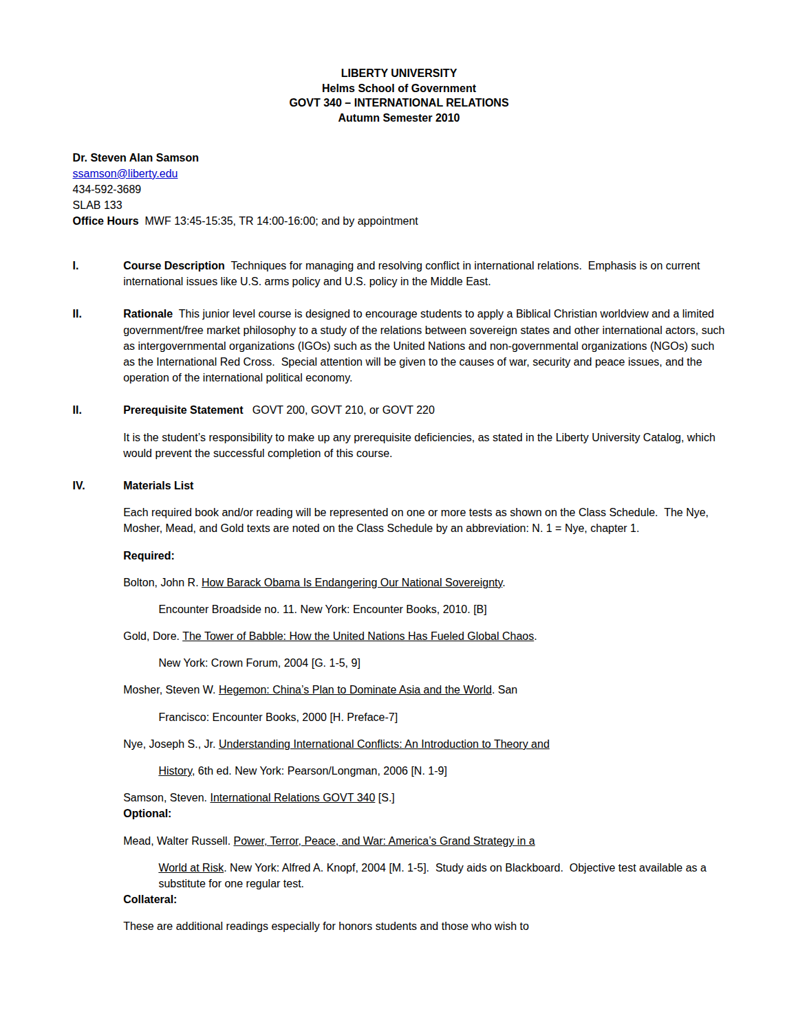LIBERTY UNIVERSITY
Helms School of Government
GOVT 340 – INTERNATIONAL RELATIONS
Autumn Semester 2010
Dr. Steven Alan Samson
ssamson@liberty.edu
434-592-3689
SLAB 133
Office Hours MWF 13:45-15:35, TR 14:00-16:00; and by appointment
I.
Course Description Techniques for managing and resolving conflict in international relations. Emphasis is on current international issues like U.S. arms policy and U.S. policy in the Middle East.
II.
Rationale This junior level course is designed to encourage students to apply a Biblical Christian worldview and a limited government/free market philosophy to a study of the relations between sovereign states and other international actors, such as intergovernmental organizations (IGOs) such as the United Nations and non-governmental organizations (NGOs) such as the International Red Cross. Special attention will be given to the causes of war, security and peace issues, and the operation of the international political economy.
II.
Prerequisite Statement GOVT 200, GOVT 210, or GOVT 220
It is the student’s responsibility to make up any prerequisite deficiencies, as stated in the Liberty University Catalog, which would prevent the successful completion of this course.
IV.
Materials List
Each required book and/or reading will be represented on one or more tests as shown on the Class Schedule. The Nye, Mosher, Mead, and Gold texts are noted on the Class Schedule by an abbreviation: N. 1 = Nye, chapter 1.
Required:
Bolton, John R. How Barack Obama Is Endangering Our National Sovereignty.
Encounter Broadside no. 11. New York: Encounter Books, 2010. [B]
Gold, Dore. The Tower of Babble: How the United Nations Has Fueled Global Chaos.
New York: Crown Forum, 2004 [G. 1-5, 9]
Mosher, Steven W. Hegemon: China’s Plan to Dominate Asia and the World. San
Francisco: Encounter Books, 2000 [H. Preface-7]
Nye, Joseph S., Jr. Understanding International Conflicts: An Introduction to Theory and
History, 6th ed. New York: Pearson/Longman, 2006 [N. 1-9]
Samson, Steven. International Relations GOVT 340 [S.]
Optional:
Mead, Walter Russell. Power, Terror, Peace, and War: America’s Grand Strategy in a
World at Risk. New York: Alfred A. Knopf, 2004 [M. 1-5]. Study aids on Blackboard. Objective test available as a substitute for one regular test.
Collateral:
These are additional readings especially for honors students and those who wish to